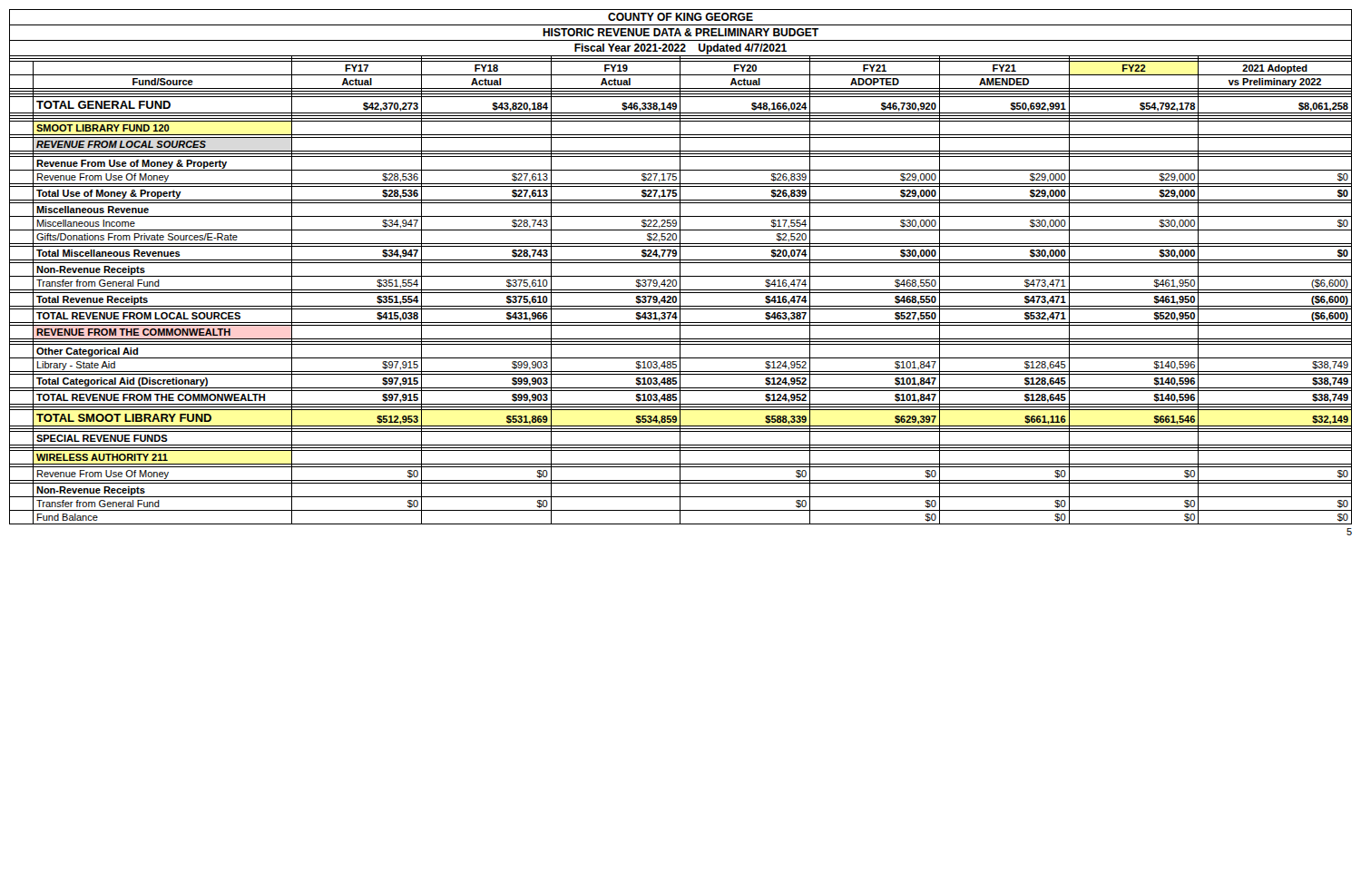| COUNTY OF KING GEORGE |
| HISTORIC REVENUE DATA & PRELIMINARY BUDGET |
| Fiscal Year 2021-2022 Updated 4/7/2021 |
| | | FY17 | FY18 | FY19 | FY20 | FY21 | FY21 | FY22 | 2021 Adopted |
| | Fund/Source | Actual | Actual | Actual | Actual | ADOPTED | AMENDED | | vs Preliminary 2022 |
| | TOTAL GENERAL FUND | $42,370,273 | $43,820,184 | $46,338,149 | $48,166,024 | $46,730,920 | $50,692,991 | $54,792,178 | $8,061,258 |
| | SMOOT LIBRARY FUND 120 | | | | | | | | |
| | REVENUE FROM LOCAL SOURCES | | | | | | | | |
| | Revenue From Use of Money & Property | | | | | | | | |
| | Revenue From Use Of Money | $28,536 | $27,613 | $27,175 | $26,839 | $29,000 | $29,000 | $29,000 | $0 |
| | Total Use of Money & Property | $28,536 | $27,613 | $27,175 | $26,839 | $29,000 | $29,000 | $29,000 | $0 |
| | Miscellaneous Revenue | | | | | | | | |
| | Miscellaneous Income | $34,947 | $28,743 | $22,259 | $17,554 | $30,000 | $30,000 | $30,000 | $0 |
| | Gifts/Donations From Private Sources/E-Rate | | | $2,520 | $2,520 | | | | |
| | Total Miscellaneous Revenues | $34,947 | $28,743 | $24,779 | $20,074 | $30,000 | $30,000 | $30,000 | $0 |
| | Non-Revenue Receipts | | | | | | | | |
| | Transfer from General Fund | $351,554 | $375,610 | $379,420 | $416,474 | $468,550 | $473,471 | $461,950 | ($6,600) |
| | Total Revenue Receipts | $351,554 | $375,610 | $379,420 | $416,474 | $468,550 | $473,471 | $461,950 | ($6,600) |
| | TOTAL REVENUE FROM LOCAL SOURCES | $415,038 | $431,966 | $431,374 | $463,387 | $527,550 | $532,471 | $520,950 | ($6,600) |
| | REVENUE FROM THE COMMONWEALTH | | | | | | | | |
| | Other Categorical Aid | | | | | | | | |
| | Library - State Aid | $97,915 | $99,903 | $103,485 | $124,952 | $101,847 | $128,645 | $140,596 | $38,749 |
| | Total Categorical Aid (Discretionary) | $97,915 | $99,903 | $103,485 | $124,952 | $101,847 | $128,645 | $140,596 | $38,749 |
| | TOTAL REVENUE FROM THE COMMONWEALTH | $97,915 | $99,903 | $103,485 | $124,952 | $101,847 | $128,645 | $140,596 | $38,749 |
| | TOTAL SMOOT LIBRARY FUND | $512,953 | $531,869 | $534,859 | $588,339 | $629,397 | $661,116 | $661,546 | $32,149 |
| | SPECIAL REVENUE FUNDS | | | | | | | | |
| | WIRELESS AUTHORITY 211 | | | | | | | | |
| | Revenue From Use Of Money | $0 | $0 | | $0 | $0 | $0 | $0 | $0 |
| | Non-Revenue Receipts | | | | | | | | |
| | Transfer from General Fund | $0 | $0 | | $0 | $0 | $0 | $0 | $0 |
| | Fund Balance | | | | | $0 | $0 | $0 | $0 |
5